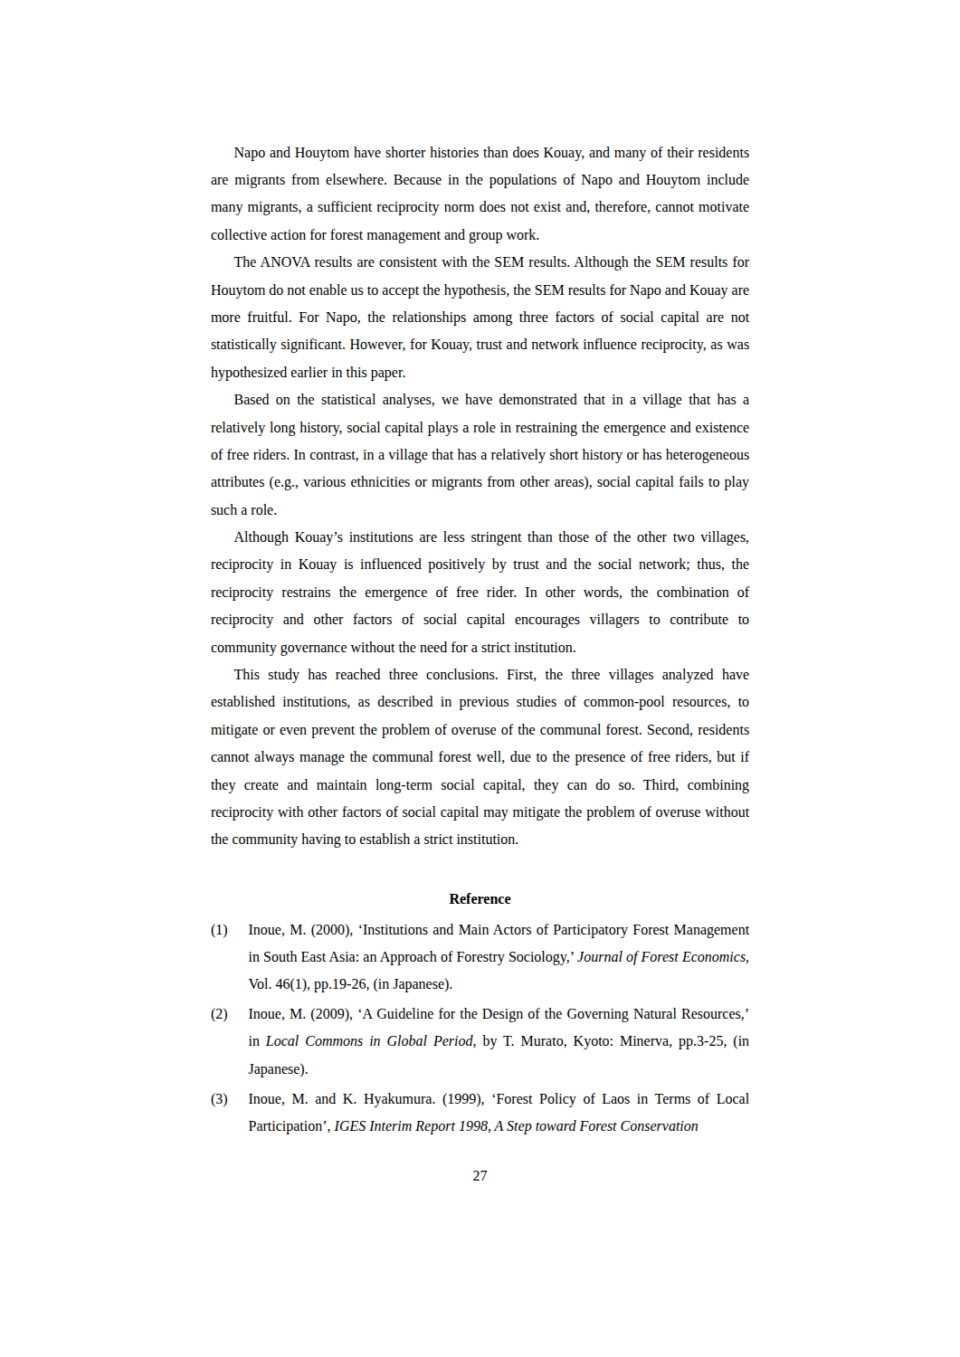Napo and Houytom have shorter histories than does Kouay, and many of their residents are migrants from elsewhere. Because in the populations of Napo and Houytom include many migrants, a sufficient reciprocity norm does not exist and, therefore, cannot motivate collective action for forest management and group work.
The ANOVA results are consistent with the SEM results. Although the SEM results for Houytom do not enable us to accept the hypothesis, the SEM results for Napo and Kouay are more fruitful. For Napo, the relationships among three factors of social capital are not statistically significant. However, for Kouay, trust and network influence reciprocity, as was hypothesized earlier in this paper.
Based on the statistical analyses, we have demonstrated that in a village that has a relatively long history, social capital plays a role in restraining the emergence and existence of free riders. In contrast, in a village that has a relatively short history or has heterogeneous attributes (e.g., various ethnicities or migrants from other areas), social capital fails to play such a role.
Although Kouay’s institutions are less stringent than those of the other two villages, reciprocity in Kouay is influenced positively by trust and the social network; thus, the reciprocity restrains the emergence of free rider. In other words, the combination of reciprocity and other factors of social capital encourages villagers to contribute to community governance without the need for a strict institution.
This study has reached three conclusions. First, the three villages analyzed have established institutions, as described in previous studies of common-pool resources, to mitigate or even prevent the problem of overuse of the communal forest. Second, residents cannot always manage the communal forest well, due to the presence of free riders, but if they create and maintain long-term social capital, they can do so. Third, combining reciprocity with other factors of social capital may mitigate the problem of overuse without the community having to establish a strict institution.
Reference
(1) Inoue, M. (2000), ‘Institutions and Main Actors of Participatory Forest Management in South East Asia: an Approach of Forestry Sociology,’ Journal of Forest Economics, Vol. 46(1), pp.19-26, (in Japanese).
(2) Inoue, M. (2009), ‘A Guideline for the Design of the Governing Natural Resources,’ in Local Commons in Global Period, by T. Murato, Kyoto: Minerva, pp.3-25, (in Japanese).
(3) Inoue, M. and K. Hyakumura. (1999), ‘Forest Policy of Laos in Terms of Local Participation’, IGES Interim Report 1998, A Step toward Forest Conservation
27